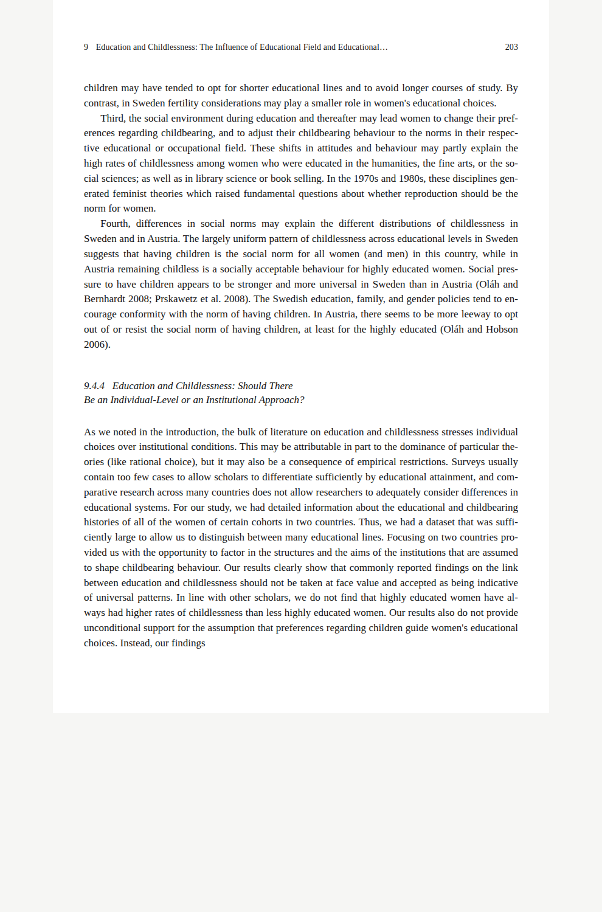9 Education and Childlessness: The Influence of Educational Field and Educational… 203
children may have tended to opt for shorter educational lines and to avoid longer courses of study. By contrast, in Sweden fertility considerations may play a smaller role in women's educational choices.
Third, the social environment during education and thereafter may lead women to change their preferences regarding childbearing, and to adjust their childbearing behaviour to the norms in their respective educational or occupational field. These shifts in attitudes and behaviour may partly explain the high rates of childlessness among women who were educated in the humanities, the fine arts, or the social sciences; as well as in library science or book selling. In the 1970s and 1980s, these disciplines generated feminist theories which raised fundamental questions about whether reproduction should be the norm for women.
Fourth, differences in social norms may explain the different distributions of childlessness in Sweden and in Austria. The largely uniform pattern of childlessness across educational levels in Sweden suggests that having children is the social norm for all women (and men) in this country, while in Austria remaining childless is a socially acceptable behaviour for highly educated women. Social pressure to have children appears to be stronger and more universal in Sweden than in Austria (Oláh and Bernhardt 2008; Prskawetz et al. 2008). The Swedish education, family, and gender policies tend to encourage conformity with the norm of having children. In Austria, there seems to be more leeway to opt out of or resist the social norm of having children, at least for the highly educated (Oláh and Hobson 2006).
9.4.4 Education and Childlessness: Should There Be an Individual-Level or an Institutional Approach?
As we noted in the introduction, the bulk of literature on education and childlessness stresses individual choices over institutional conditions. This may be attributable in part to the dominance of particular theories (like rational choice), but it may also be a consequence of empirical restrictions. Surveys usually contain too few cases to allow scholars to differentiate sufficiently by educational attainment, and comparative research across many countries does not allow researchers to adequately consider differences in educational systems. For our study, we had detailed information about the educational and childbearing histories of all of the women of certain cohorts in two countries. Thus, we had a dataset that was sufficiently large to allow us to distinguish between many educational lines. Focusing on two countries provided us with the opportunity to factor in the structures and the aims of the institutions that are assumed to shape childbearing behaviour. Our results clearly show that commonly reported findings on the link between education and childlessness should not be taken at face value and accepted as being indicative of universal patterns. In line with other scholars, we do not find that highly educated women have always had higher rates of childlessness than less highly educated women. Our results also do not provide unconditional support for the assumption that preferences regarding children guide women's educational choices. Instead, our findings